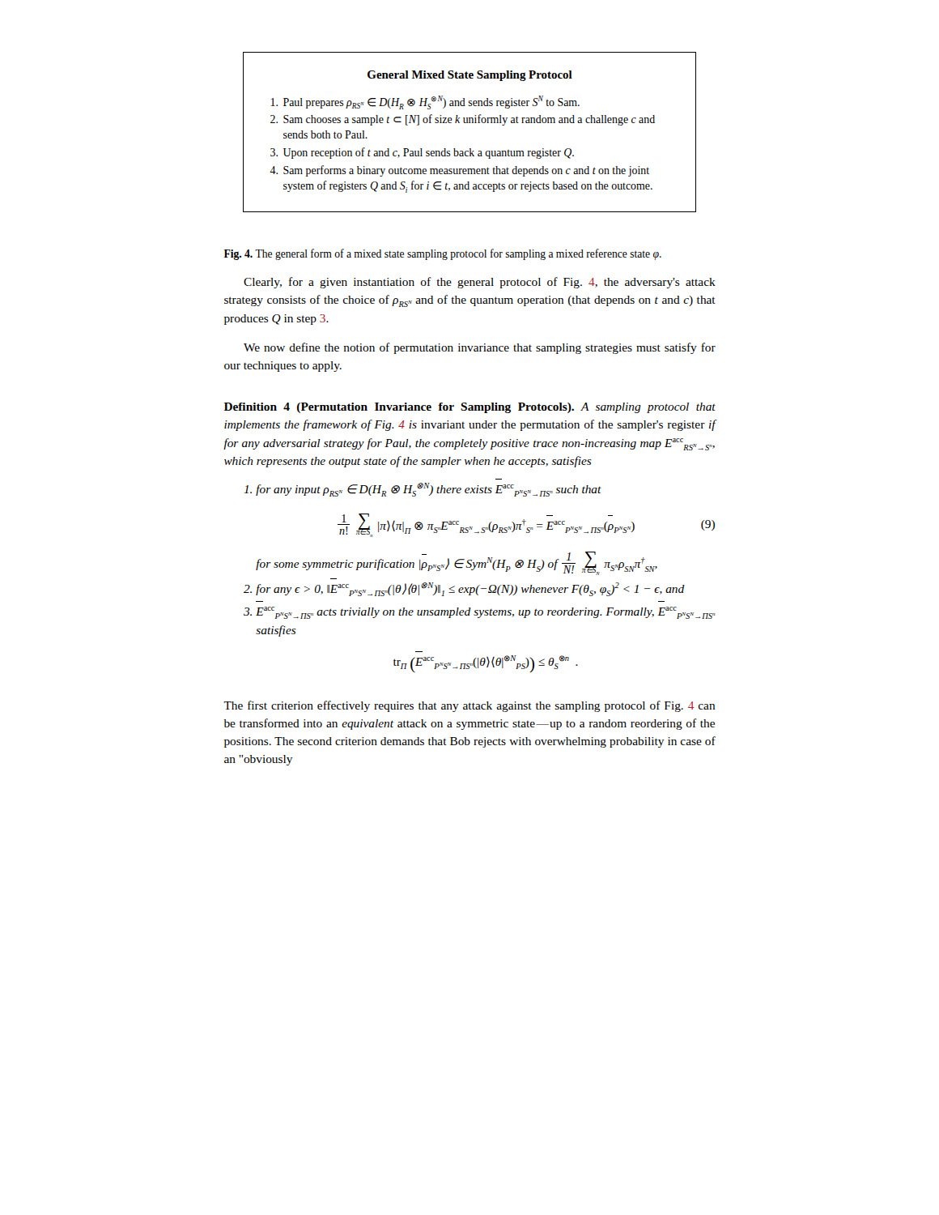General Mixed State Sampling Protocol
Paul prepares ρRSN ∈ D(HR ⊗ HS⊗N) and sends register SN to Sam.
Sam chooses a sample t ⊂ [N] of size k uniformly at random and a challenge c and sends both to Paul.
Upon reception of t and c, Paul sends back a quantum register Q.
Sam performs a binary outcome measurement that depends on c and t on the joint system of registers Q and Si for i ∈ t, and accepts or rejects based on the outcome.
Fig. 4. The general form of a mixed state sampling protocol for sampling a mixed reference state φ.
Clearly, for a given instantiation of the general protocol of Fig. 4, the adversary's attack strategy consists of the choice of ρRSN and of the quantum operation (that depends on t and c) that produces Q in step 3.
We now define the notion of permutation invariance that sampling strategies must satisfy for our techniques to apply.
Definition 4 (Permutation Invariance for Sampling Protocols). A sampling protocol that implements the framework of Fig. 4 is invariant under the permutation of the sampler's register if for any adversarial strategy for Paul, the completely positive trace non-increasing map EaccRSN→Sn, which represents the output state of the sampler when he accepts, satisfies
for any input ρRSN ∈ D(HR ⊗ HS⊗N) there exists EaccPNSN→ΠSn such that 1 n! ∑π∈Sn |π⟩⟨π|Π ⊗ πSnEaccRSN→Sn(ρRSN)π†Sn = EaccPNSN→ΠSn(ρPNSN) (9) for some symmetric purification |ρPNSN⟩ ∈ SymN(HP ⊗ HS) of 1 N! ∑π∈SN πSNρSNπ†SN,
for any ϵ > 0, ‖EaccPNSN→ΠSn(|θ⟩⟨θ|⊗N)‖1 ≤ exp(−Ω(N)) whenever F(θS, φS)2 < 1 − ϵ, and
EaccPNSN→ΠSn acts trivially on the unsampled systems, up to reordering. Formally, EaccPNSN→ΠSn satisfies
trΠ (EaccPNSN→ΠSn(|θ⟩⟨θ|⊗NPS)) ≤ θS⊗n .
The first criterion effectively requires that any attack against the sampling protocol of Fig. 4 can be transformed into an equivalent attack on a symmetric state — up to a random reordering of the positions. The second criterion demands that Bob rejects with overwhelming probability in case of an "obviously